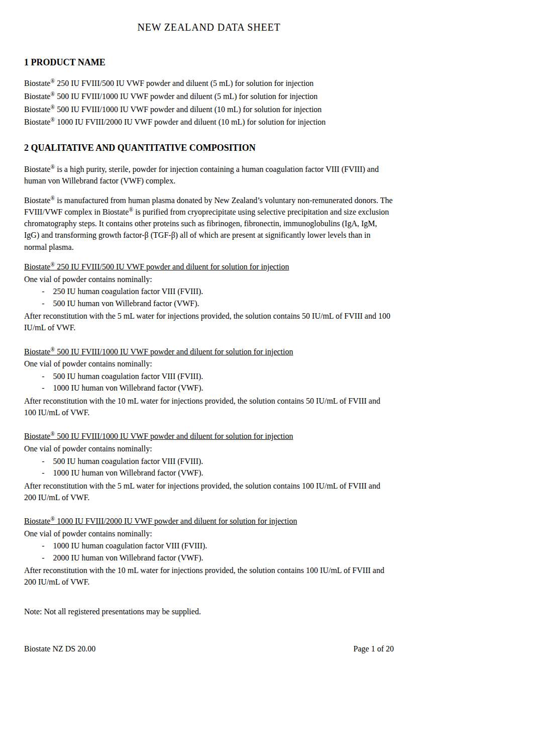NEW ZEALAND DATA SHEET
1 PRODUCT NAME
Biostate® 250 IU FVIII/500 IU VWF powder and diluent (5 mL) for solution for injection
Biostate® 500 IU FVIII/1000 IU VWF powder and diluent (5 mL) for solution for injection
Biostate® 500 IU FVIII/1000 IU VWF powder and diluent (10 mL) for solution for injection
Biostate® 1000 IU FVIII/2000 IU VWF powder and diluent (10 mL) for solution for injection
2 QUALITATIVE AND QUANTITATIVE COMPOSITION
Biostate® is a high purity, sterile, powder for injection containing a human coagulation factor VIII (FVIII) and human von Willebrand factor (VWF) complex.
Biostate® is manufactured from human plasma donated by New Zealand’s voluntary non-remunerated donors. The FVIII/VWF complex in Biostate® is purified from cryoprecipitate using selective precipitation and size exclusion chromatography steps. It contains other proteins such as fibrinogen, fibronectin, immunoglobulins (IgA, IgM, IgG) and transforming growth factor-β (TGF-β) all of which are present at significantly lower levels than in normal plasma.
Biostate® 250 IU FVIII/500 IU VWF powder and diluent for solution for injection
One vial of powder contains nominally:
250 IU human coagulation factor VIII (FVIII).
500 IU human von Willebrand factor (VWF).
After reconstitution with the 5 mL water for injections provided, the solution contains 50 IU/mL of FVIII and 100 IU/mL of VWF.
Biostate® 500 IU FVIII/1000 IU VWF powder and diluent for solution for injection
One vial of powder contains nominally:
500 IU human coagulation factor VIII (FVIII).
1000 IU human von Willebrand factor (VWF).
After reconstitution with the 10 mL water for injections provided, the solution contains 50 IU/mL of FVIII and 100 IU/mL of VWF.
Biostate® 500 IU FVIII/1000 IU VWF powder and diluent for solution for injection
One vial of powder contains nominally:
500 IU human coagulation factor VIII (FVIII).
1000 IU human von Willebrand factor (VWF).
After reconstitution with the 5 mL water for injections provided, the solution contains 100 IU/mL of FVIII and 200 IU/mL of VWF.
Biostate® 1000 IU FVIII/2000 IU VWF powder and diluent for solution for injection
One vial of powder contains nominally:
1000 IU human coagulation factor VIII (FVIII).
2000 IU human von Willebrand factor (VWF).
After reconstitution with the 10 mL water for injections provided, the solution contains 100 IU/mL of FVIII and 200 IU/mL of VWF.
Note: Not all registered presentations may be supplied.
Biostate NZ DS 20.00 Page 1 of 20